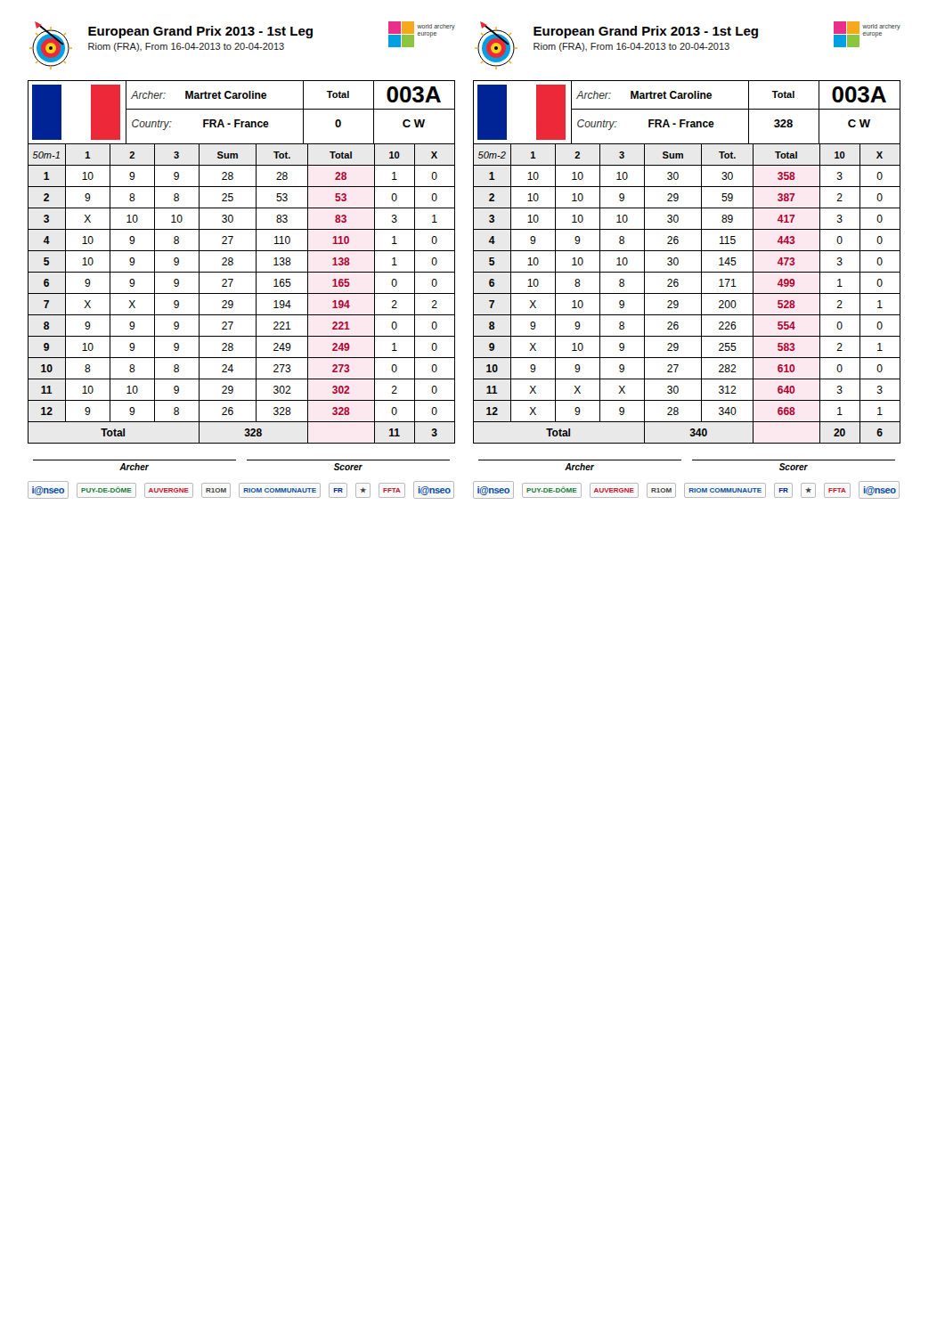European Grand Prix 2013 - 1st Leg
Riom (FRA), From 16-04-2013 to 20-04-2013
world archery
europe
Archer: Martret Caroline
Country: FRA - France
Total
0
003A
C W
| 50m-1 | 1 | 2 | 3 | Sum | Tot. | Total | 10 | X |
| --- | --- | --- | --- | --- | --- | --- | --- | --- |
| 1 | 10 | 9 | 9 | 28 | 28 | 28 | 1 | 0 |
| 2 | 9 | 8 | 8 | 25 | 53 | 53 | 0 | 0 |
| 3 | X | 10 | 10 | 30 | 83 | 83 | 3 | 1 |
| 4 | 10 | 9 | 8 | 27 | 110 | 110 | 1 | 0 |
| 5 | 10 | 9 | 9 | 28 | 138 | 138 | 1 | 0 |
| 6 | 9 | 9 | 9 | 27 | 165 | 165 | 0 | 0 |
| 7 | X | X | 9 | 29 | 194 | 194 | 2 | 2 |
| 8 | 9 | 9 | 9 | 27 | 221 | 221 | 0 | 0 |
| 9 | 10 | 9 | 9 | 28 | 249 | 249 | 1 | 0 |
| 10 | 8 | 8 | 8 | 24 | 273 | 273 | 0 | 0 |
| 11 | 10 | 10 | 9 | 29 | 302 | 302 | 2 | 0 |
| 12 | 9 | 9 | 8 | 26 | 328 | 328 | 0 | 0 |
| Total | 328 | | 11 | 3 |
Archer
Scorer
i@nseo PUY-DE-DÔME AUVERGNE R1OM RIOM COMMUNAUTE FR ★ FFTA i@nseo
European Grand Prix 2013 - 1st Leg
Riom (FRA), From 16-04-2013 to 20-04-2013
world archery
europe
Archer: Martret Caroline
Country: FRA - France
Total
328
003A
C W
| 50m-2 | 1 | 2 | 3 | Sum | Tot. | Total | 10 | X |
| --- | --- | --- | --- | --- | --- | --- | --- | --- |
| 1 | 10 | 10 | 10 | 30 | 30 | 358 | 3 | 0 |
| 2 | 10 | 10 | 9 | 29 | 59 | 387 | 2 | 0 |
| 3 | 10 | 10 | 10 | 30 | 89 | 417 | 3 | 0 |
| 4 | 9 | 9 | 8 | 26 | 115 | 443 | 0 | 0 |
| 5 | 10 | 10 | 10 | 30 | 145 | 473 | 3 | 0 |
| 6 | 10 | 8 | 8 | 26 | 171 | 499 | 1 | 0 |
| 7 | X | 10 | 9 | 29 | 200 | 528 | 2 | 1 |
| 8 | 9 | 9 | 8 | 26 | 226 | 554 | 0 | 0 |
| 9 | X | 10 | 9 | 29 | 255 | 583 | 2 | 1 |
| 10 | 9 | 9 | 9 | 27 | 282 | 610 | 0 | 0 |
| 11 | X | X | X | 30 | 312 | 640 | 3 | 3 |
| 12 | X | 9 | 9 | 28 | 340 | 668 | 1 | 1 |
| Total | 340 | | 20 | 6 |
Archer
Scorer
i@nseo PUY-DE-DÔME AUVERGNE R1OM RIOM COMMUNAUTE FR ★ FFTA i@nseo